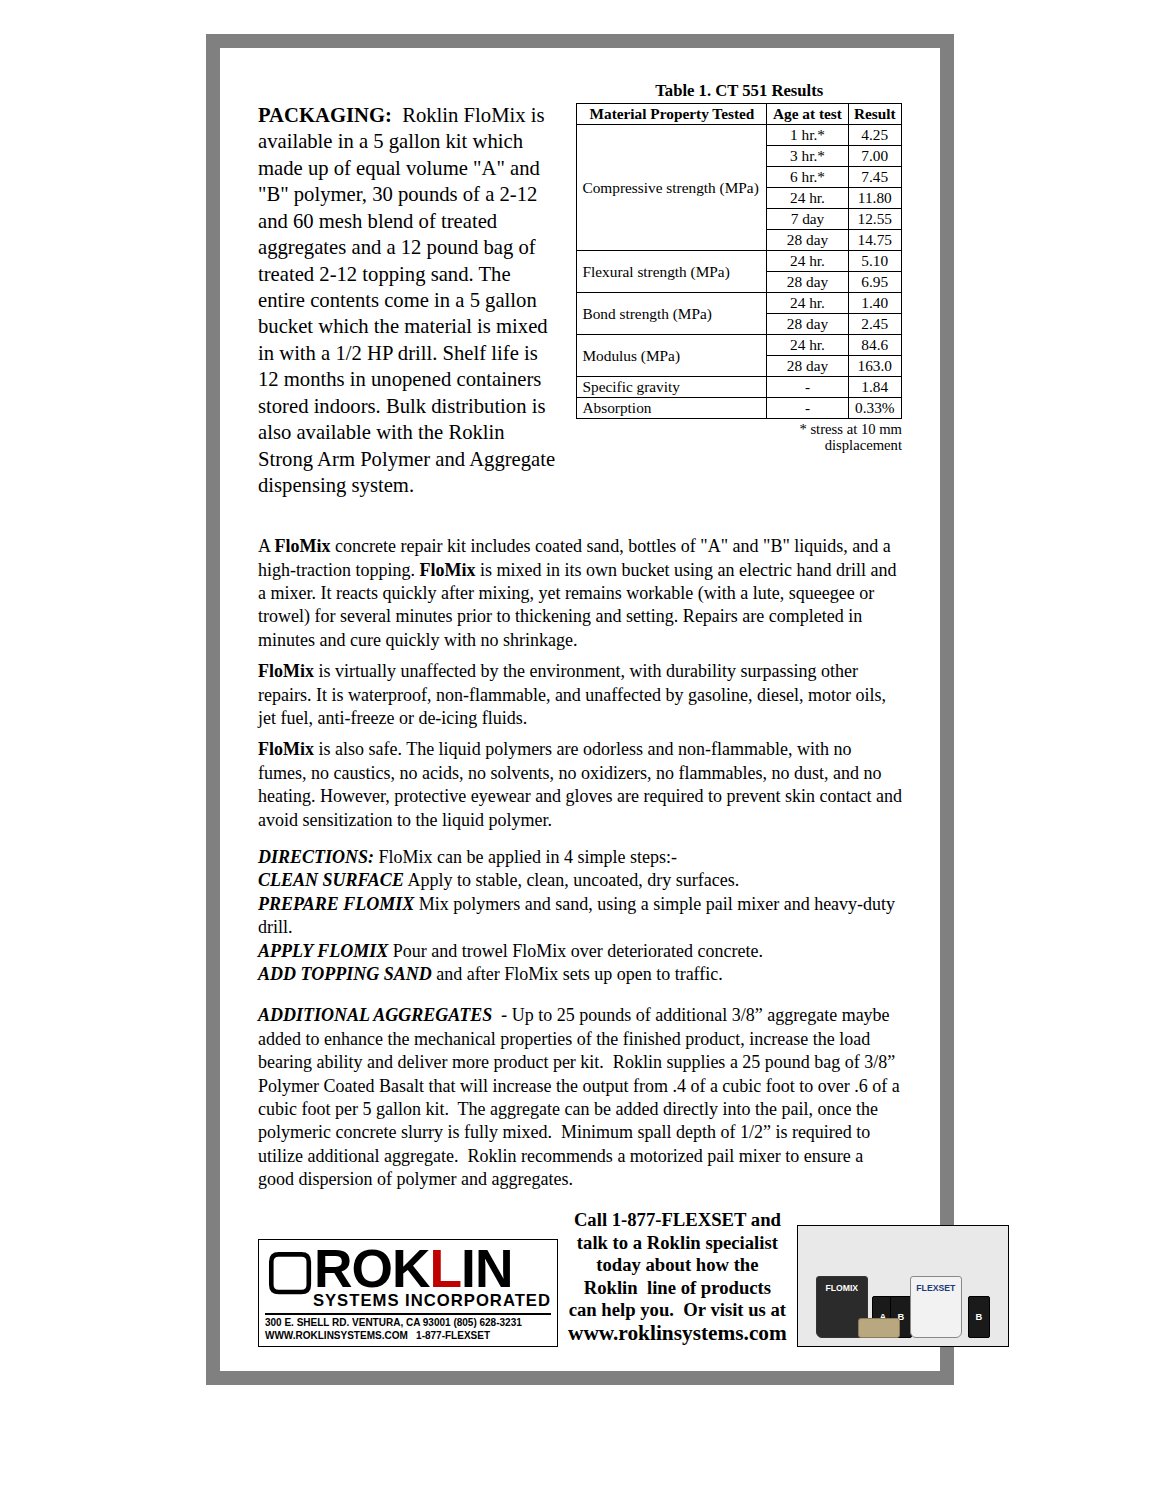PACKAGING: Roklin FloMix is available in a 5 gallon kit which made up of equal volume "A" and "B" polymer, 30 pounds of a 2-12 and 60 mesh blend of treated aggregates and a 12 pound bag of treated 2-12 topping sand. The entire contents come in a 5 gallon bucket which the material is mixed in with a 1/2 HP drill. Shelf life is 12 months in unopened containers stored indoors. Bulk distribution is also available with the Roklin Strong Arm Polymer and Aggregate dispensing system.
Table 1. CT 551 Results
| Material Property Tested | Age at test | Result |
| --- | --- | --- |
| Compressive strength (MPa) | 1 hr.* | 4.25 |
| 3 hr.* | 7.00 |
| 6 hr.* | 7.45 |
| 24 hr. | 11.80 |
| 7 day | 12.55 |
| 28 day | 14.75 |
| Flexural strength (MPa) | 24 hr. | 5.10 |
| 28 day | 6.95 |
| Bond strength (MPa) | 24 hr. | 1.40 |
| 28 day | 2.45 |
| Modulus (MPa) | 24 hr. | 84.6 |
| 28 day | 163.0 |
| Specific gravity | - | 1.84 |
| Absorption | - | 0.33% |
* stress at 10 mm
displacement
A FloMix concrete repair kit includes coated sand, bottles of "A" and "B" liquids, and a high-traction topping. FloMix is mixed in its own bucket using an electric hand drill and a mixer. It reacts quickly after mixing, yet remains workable (with a lute, squeegee or trowel) for several minutes prior to thickening and setting. Repairs are completed in minutes and cure quickly with no shrinkage.
FloMix is virtually unaffected by the environment, with durability surpassing other repairs. It is waterproof, non-flammable, and unaffected by gasoline, diesel, motor oils, jet fuel, anti-freeze or de-icing fluids.
FloMix is also safe. The liquid polymers are odorless and non-flammable, with no fumes, no caustics, no acids, no solvents, no oxidizers, no flammables, no dust, and no heating. However, protective eyewear and gloves are required to prevent skin contact and avoid sensitization to the liquid polymer.
DIRECTIONS: FloMix can be applied in 4 simple steps:-
CLEAN SURFACE Apply to stable, clean, uncoated, dry surfaces.
PREPARE FLOMIX Mix polymers and sand, using a simple pail mixer and heavy-duty drill.
APPLY FLOMIX Pour and trowel FloMix over deteriorated concrete.
ADD TOPPING SAND and after FloMix sets up open to traffic.
ADDITIONAL AGGREGATES - Up to 25 pounds of additional 3/8” aggregate maybe added to enhance the mechanical properties of the finished product, increase the load bearing ability and deliver more product per kit. Roklin supplies a 25 pound bag of 3/8” Polymer Coated Basalt that will increase the output from .4 of a cubic foot to over .6 of a cubic foot per 5 gallon kit. The aggregate can be added directly into the pail, once the polymeric concrete slurry is fully mixed. Minimum spall depth of 1/2” is required to utilize additional aggregate. Roklin recommends a motorized pail mixer to ensure a good dispersion of polymer and aggregates.
▢ROKLIN
SYSTEMS INCORPORATED
300 E. SHELL RD. VENTURA, CA 93001 (805) 628-3231
WWW.ROKLINSYSTEMS.COM 1-877-FLEXSET
Call 1-877-FLEXSET and talk to a Roklin specialist today about how the Roklin line of products can help you. Or visit us at
www.roklinsystems.com
FLOMIX
A
B
FLEXSET
B